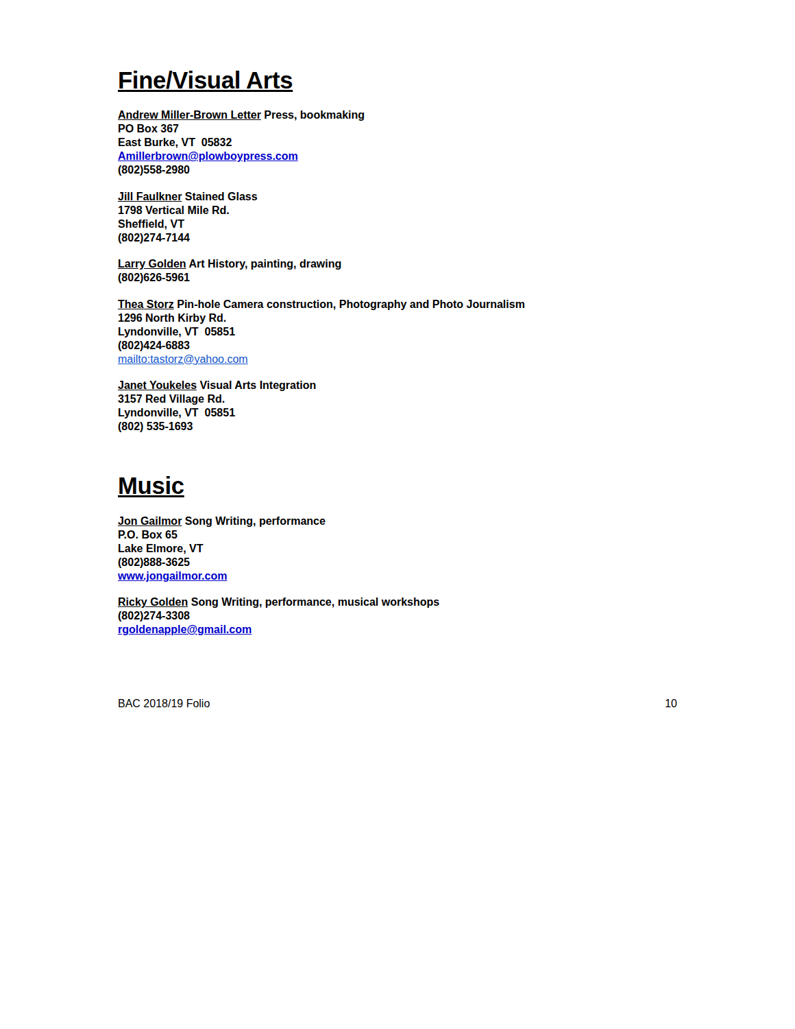Fine/Visual Arts
Andrew Miller-Brown Letter Press, bookmaking
PO Box 367
East Burke, VT 05832
Amillerbrown@plowboypress.com
(802)558-2980
Jill Faulkner Stained Glass
1798 Vertical Mile Rd.
Sheffield, VT
(802)274-7144
Larry Golden Art History, painting, drawing
(802)626-5961
Thea Storz Pin-hole Camera construction, Photography and Photo Journalism
1296 North Kirby Rd.
Lyndonville, VT 05851
(802)424-6883
mailto:tastorz@yahoo.com
Janet Youkeles Visual Arts Integration
3157 Red Village Rd.
Lyndonville, VT 05851
(802) 535-1693
Music
Jon Gailmor Song Writing, performance
P.O. Box 65
Lake Elmore, VT
(802)888-3625
www.jongailmor.com
Ricky Golden Song Writing, performance, musical workshops
(802)274-3308
rgoldenapple@gmail.com
BAC 2018/19 Folio 10